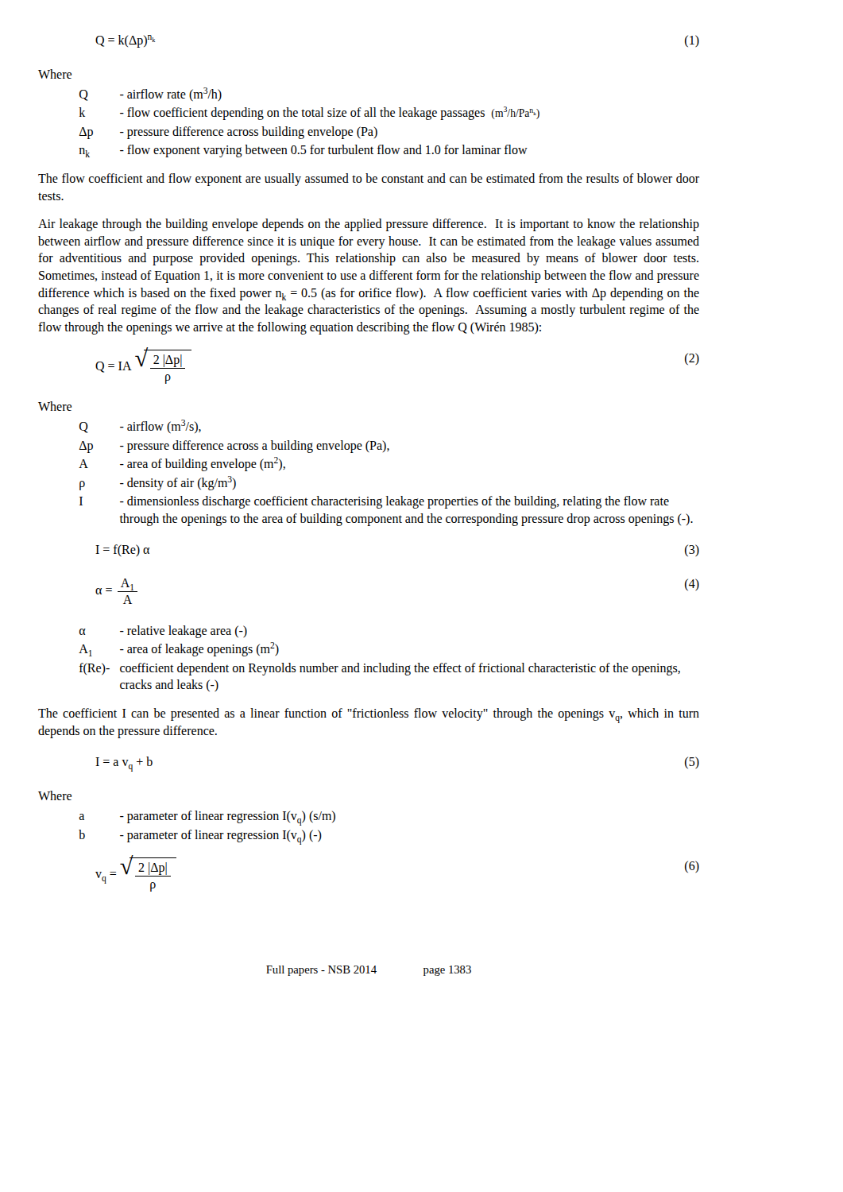Q = k(Δp)nk
(1)
Where
Q
- airflow rate (m3/h)
k
- flow coefficient depending on the total size of all the leakage passages (m3/h/Pank)
Δp
- pressure difference across building envelope (Pa)
nk
- flow exponent varying between 0.5 for turbulent flow and 1.0 for laminar flow
The flow coefficient and flow exponent are usually assumed to be constant and can be estimated from the results of blower door tests.
Air leakage through the building envelope depends on the applied pressure difference. It is important to know the relationship between airflow and pressure difference since it is unique for every house. It can be estimated from the leakage values assumed for adventitious and purpose provided openings. This relationship can also be measured by means of blower door tests. Sometimes, instead of Equation 1, it is more convenient to use a different form for the relationship between the flow and pressure difference which is based on the fixed power nk = 0.5 (as for orifice flow). A flow coefficient varies with Δp depending on the changes of real regime of the flow and the leakage characteristics of the openings. Assuming a mostly turbulent regime of the flow through the openings we arrive at the following equation describing the flow Q (Wirén 1985):
Q = IA 2 |Δp|ρ
(2)
Where
Q
- airflow (m3/s),
Δp
- pressure difference across a building envelope (Pa),
A
- area of building envelope (m2),
ρ
- density of air (kg/m3)
I
- dimensionless discharge coefficient characterising leakage properties of the building, relating the flow rate through the openings to the area of building component and the corresponding pressure drop across openings (-).
I = f(Re) α
(3)
α = A1 A
(4)
α
- relative leakage area (-)
A1
- area of leakage openings (m2)
f(Re)-
coefficient dependent on Reynolds number and including the effect of frictional characteristic of the openings, cracks and leaks (-)
The coefficient I can be presented as a linear function of "frictionless flow velocity" through the openings vq, which in turn depends on the pressure difference.
I = a vq + b
(5)
Where
a
- parameter of linear regression I(vq) (s/m)
b
- parameter of linear regression I(vq) (-)
vq = 2 |Δp|ρ
(6)
Full papers - NSB 2014 page 1383